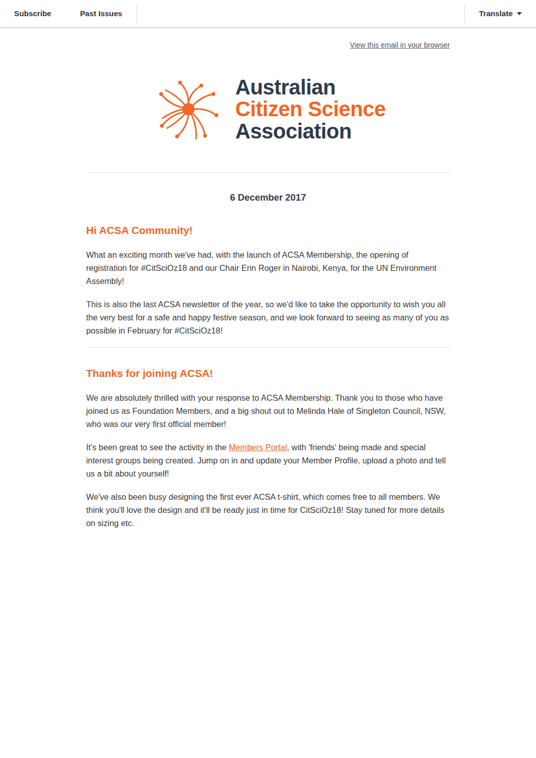Subscribe Past Issues
Translate
View this email in your browser
Australian Citizen Science Association
6 December 2017
Hi ACSA Community!
What an exciting month we've had, with the launch of ACSA Membership, the opening of registration for #CitSciOz18 and our Chair Erin Roger in Nairobi, Kenya, for the UN Environment Assembly!
This is also the last ACSA newsletter of the year, so we'd like to take the opportunity to wish you all the very best for a safe and happy festive season, and we look forward to seeing as many of you as possible in February for #CitSciOz18!
Thanks for joining ACSA!
We are absolutely thrilled with your response to ACSA Membership. Thank you to those who have joined us as Foundation Members, and a big shout out to Melinda Hale of Singleton Council, NSW, who was our very first official member!
It's been great to see the activity in the Members Portal, with 'friends' being made and special interest groups being created. Jump on in and update your Member Profile, upload a photo and tell us a bit about yourself!
We've also been busy designing the first ever ACSA t-shirt, which comes free to all members. We think you'll love the design and it'll be ready just in time for CitSciOz18! Stay tuned for more details on sizing etc.